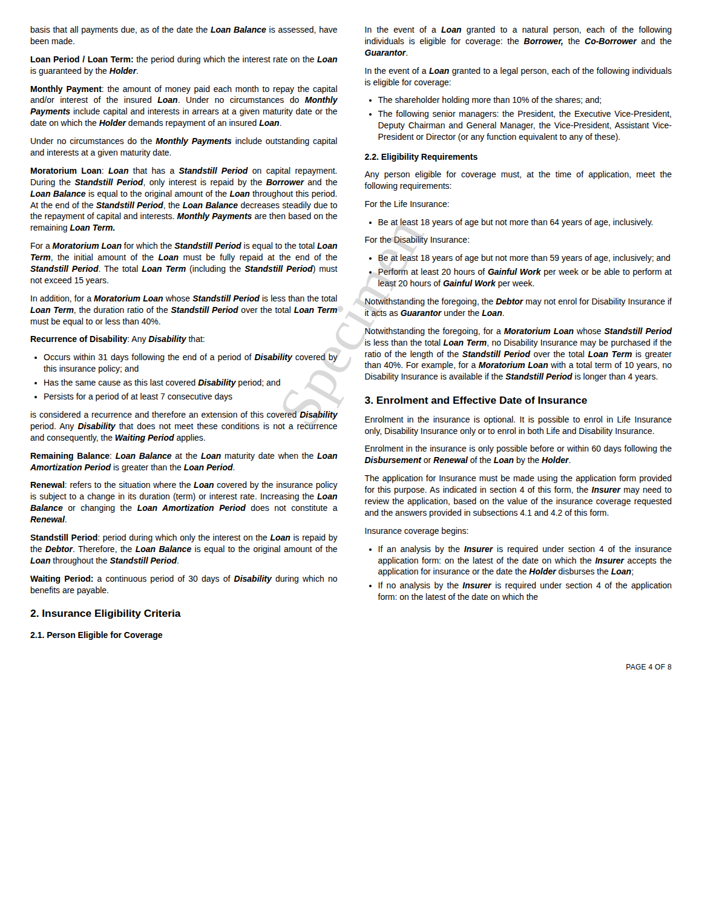Specimen
basis that all payments due, as of the date the Loan Balance is assessed, have been made.
Loan Period / Loan Term: the period during which the interest rate on the Loan is guaranteed by the Holder.
Monthly Payment: the amount of money paid each month to repay the capital and/or interest of the insured Loan. Under no circumstances do Monthly Payments include capital and interests in arrears at a given maturity date or the date on which the Holder demands repayment of an insured Loan.
Under no circumstances do the Monthly Payments include outstanding capital and interests at a given maturity date.
Moratorium Loan: Loan that has a Standstill Period on capital repayment. During the Standstill Period, only interest is repaid by the Borrower and the Loan Balance is equal to the original amount of the Loan throughout this period. At the end of the Standstill Period, the Loan Balance decreases steadily due to the repayment of capital and interests. Monthly Payments are then based on the remaining Loan Term.
For a Moratorium Loan for which the Standstill Period is equal to the total Loan Term, the initial amount of the Loan must be fully repaid at the end of the Standstill Period. The total Loan Term (including the Standstill Period) must not exceed 15 years.
In addition, for a Moratorium Loan whose Standstill Period is less than the total Loan Term, the duration ratio of the Standstill Period over the total Loan Term must be equal to or less than 40%.
Recurrence of Disability: Any Disability that:
Occurs within 31 days following the end of a period of Disability covered by this insurance policy; and
Has the same cause as this last covered Disability period; and
Persists for a period of at least 7 consecutive days
is considered a recurrence and therefore an extension of this covered Disability period. Any Disability that does not meet these conditions is not a recurrence and consequently, the Waiting Period applies.
Remaining Balance: Loan Balance at the Loan maturity date when the Loan Amortization Period is greater than the Loan Period.
Renewal: refers to the situation where the Loan covered by the insurance policy is subject to a change in its duration (term) or interest rate. Increasing the Loan Balance or changing the Loan Amortization Period does not constitute a Renewal.
Standstill Period: period during which only the interest on the Loan is repaid by the Debtor. Therefore, the Loan Balance is equal to the original amount of the Loan throughout the Standstill Period.
Waiting Period: a continuous period of 30 days of Disability during which no benefits are payable.
2. Insurance Eligibility Criteria
2.1. Person Eligible for Coverage
In the event of a Loan granted to a natural person, each of the following individuals is eligible for coverage: the Borrower, the Co-Borrower and the Guarantor.
In the event of a Loan granted to a legal person, each of the following individuals is eligible for coverage:
The shareholder holding more than 10% of the shares; and;
The following senior managers: the President, the Executive Vice-President, Deputy Chairman and General Manager, the Vice-President, Assistant Vice-President or Director (or any function equivalent to any of these).
2.2. Eligibility Requirements
Any person eligible for coverage must, at the time of application, meet the following requirements:
For the Life Insurance:
Be at least 18 years of age but not more than 64 years of age, inclusively.
For the Disability Insurance:
Be at least 18 years of age but not more than 59 years of age, inclusively; and
Perform at least 20 hours of Gainful Work per week or be able to perform at least 20 hours of Gainful Work per week.
Notwithstanding the foregoing, the Debtor may not enrol for Disability Insurance if it acts as Guarantor under the Loan.
Notwithstanding the foregoing, for a Moratorium Loan whose Standstill Period is less than the total Loan Term, no Disability Insurance may be purchased if the ratio of the length of the Standstill Period over the total Loan Term is greater than 40%. For example, for a Moratorium Loan with a total term of 10 years, no Disability Insurance is available if the Standstill Period is longer than 4 years.
3. Enrolment and Effective Date of Insurance
Enrolment in the insurance is optional. It is possible to enrol in Life Insurance only, Disability Insurance only or to enrol in both Life and Disability Insurance.
Enrolment in the insurance is only possible before or within 60 days following the Disbursement or Renewal of the Loan by the Holder.
The application for Insurance must be made using the application form provided for this purpose. As indicated in section 4 of this form, the Insurer may need to review the application, based on the value of the insurance coverage requested and the answers provided in subsections 4.1 and 4.2 of this form.
Insurance coverage begins:
If an analysis by the Insurer is required under section 4 of the insurance application form: on the latest of the date on which the Insurer accepts the application for insurance or the date the Holder disburses the Loan;
If no analysis by the Insurer is required under section 4 of the application form: on the latest of the date on which the
PAGE 4 OF 8